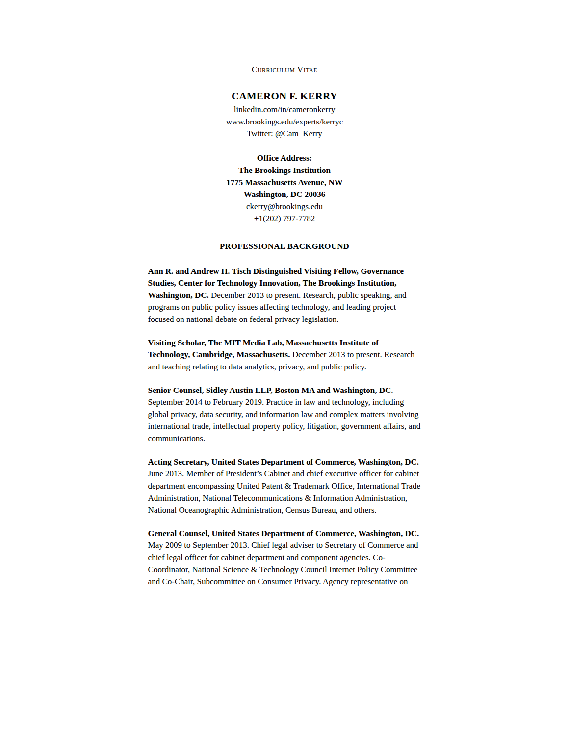Curriculum Vitae
CAMERON F. KERRY
linkedin.com/in/cameronkerry
www.brookings.edu/experts/kerryc
Twitter: @Cam_Kerry
Office Address:
The Brookings Institution
1775 Massachusetts Avenue, NW
Washington, DC 20036
ckerry@brookings.edu
+1(202) 797-7782
PROFESSIONAL BACKGROUND
Ann R. and Andrew H. Tisch Distinguished Visiting Fellow, Governance Studies, Center for Technology Innovation, The Brookings Institution, Washington, DC. December 2013 to present. Research, public speaking, and programs on public policy issues affecting technology, and leading project focused on national debate on federal privacy legislation.
Visiting Scholar, The MIT Media Lab, Massachusetts Institute of Technology, Cambridge, Massachusetts. December 2013 to present. Research and teaching relating to data analytics, privacy, and public policy.
Senior Counsel, Sidley Austin LLP, Boston MA and Washington, DC. September 2014 to February 2019. Practice in law and technology, including global privacy, data security, and information law and complex matters involving international trade, intellectual property policy, litigation, government affairs, and communications.
Acting Secretary, United States Department of Commerce, Washington, DC. June 2013. Member of President’s Cabinet and chief executive officer for cabinet department encompassing United Patent & Trademark Office, International Trade Administration, National Telecommunications & Information Administration, National Oceanographic Administration, Census Bureau, and others.
General Counsel, United States Department of Commerce, Washington, DC. May 2009 to September 2013. Chief legal adviser to Secretary of Commerce and chief legal officer for cabinet department and component agencies. Co-Coordinator, National Science & Technology Council Internet Policy Committee and Co-Chair, Subcommittee on Consumer Privacy. Agency representative on